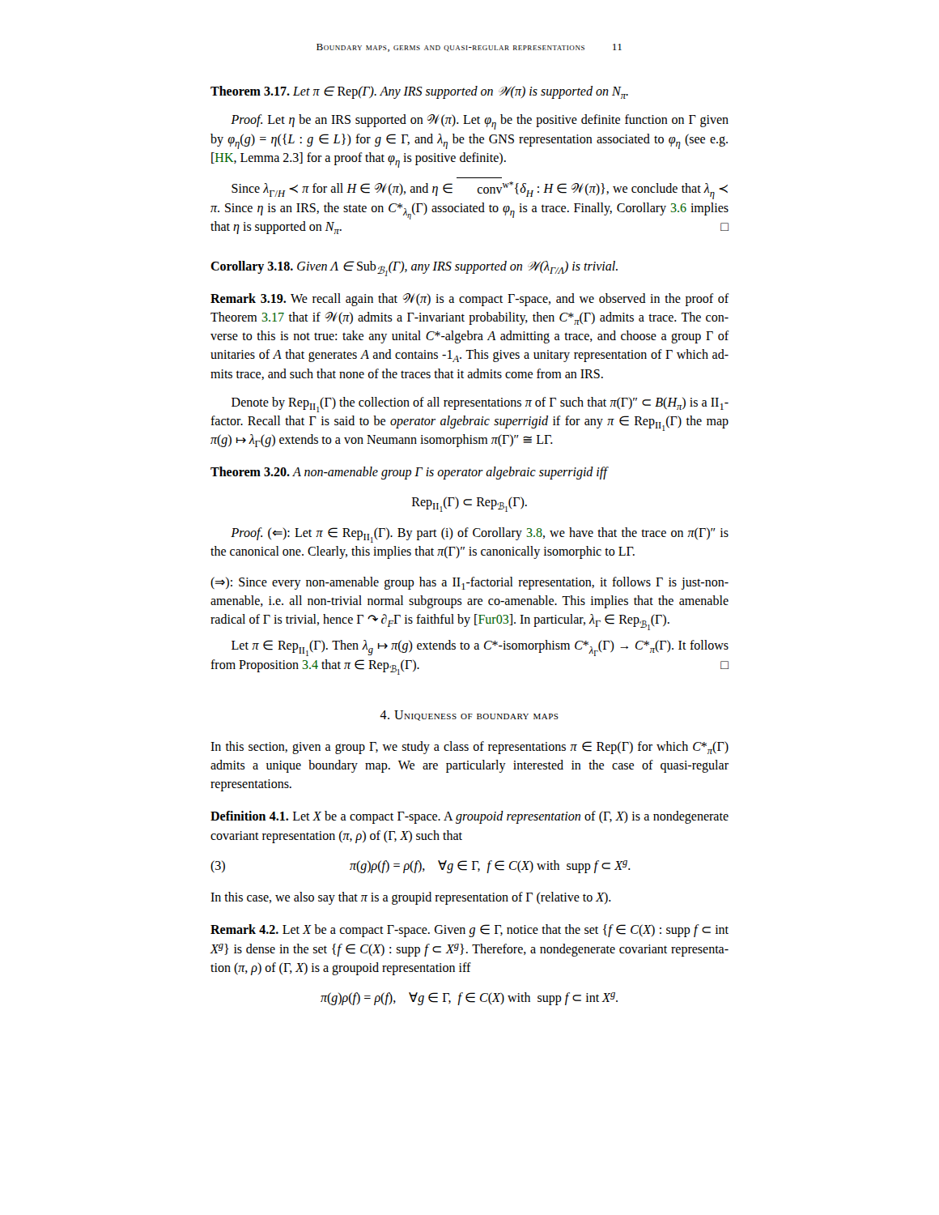Boundary maps, germs and quasi-regular representations 11
Theorem 3.17. Let π ∈ Rep(Γ). Any IRS supported on 𝒲(π) is supported on Nπ.
Proof. Let η be an IRS supported on 𝒲(π). Let φη be the positive definite function on Γ given by φη(g) = η({L : g ∈ L}) for g ∈ Γ, and λη be the GNS representation associated to φη (see e.g. [HK, Lemma 2.3] for a proof that φη is positive definite).
Since λΓ/H ≺ π for all H ∈ 𝒲(π), and η ∈ conv w*{δH : H ∈ 𝒲(π)}, we conclude that λη ≺ π. Since η is an IRS, the state on C*λη(Γ) associated to φη is a trace. Finally, Corollary 3.6 implies that η is supported on Nπ.
Corollary 3.18. Given Λ ∈ Subℬ1(Γ), any IRS supported on 𝒲(λΓ/Λ) is trivial.
Remark 3.19. We recall again that 𝒲(π) is a compact Γ-space, and we observed in the proof of Theorem 3.17 that if 𝒲(π) admits a Γ-invariant probability, then C*π(Γ) admits a trace. The converse to this is not true: take any unital C*-algebra A admitting a trace, and choose a group Γ of unitaries of A that generates A and contains -1A. This gives a unitary representation of Γ which admits trace, and such that none of the traces that it admits come from an IRS.
Denote by RepII1(Γ) the collection of all representations π of Γ such that π(Γ)″ ⊂ B(Hπ) is a II1-factor. Recall that Γ is said to be operator algebraic superrigid if for any π ∈ RepII1(Γ) the map π(g) ↦ λΓ(g) extends to a von Neumann isomorphism π(Γ)″ ≅ LΓ.
Theorem 3.20. A non-amenable group Γ is operator algebraic superrigid iff
RepII1(Γ) ⊂ Repℬ1(Γ).
Proof. (⇐): Let π ∈ RepII1(Γ). By part (i) of Corollary 3.8, we have that the trace on π(Γ)″ is the canonical one. Clearly, this implies that π(Γ)″ is canonically isomorphic to LΓ.
(⇒): Since every non-amenable group has a II1-factorial representation, it follows Γ is just-non-amenable, i.e. all non-trivial normal subgroups are co-amenable. This implies that the amenable radical of Γ is trivial, hence Γ ↷ ∂FΓ is faithful by [Fur03]. In particular, λΓ ∈ Repℬ1(Γ).
Let π ∈ RepII1(Γ). Then λg ↦ π(g) extends to a C*-isomorphism C*λΓ(Γ) → C*π(Γ). It follows from Proposition 3.4 that π ∈ Repℬ1(Γ).
4. Uniqueness of boundary maps
In this section, given a group Γ, we study a class of representations π ∈ Rep(Γ) for which C*π(Γ) admits a unique boundary map. We are particularly interested in the case of quasi-regular representations.
Definition 4.1. Let X be a compact Γ-space. A groupoid representation of (Γ, X) is a nondegenerate covariant representation (π, ρ) of (Γ, X) such that
(3) π(g)ρ(f) = ρ(f), ∀g ∈ Γ, f ∈ C(X) with supp f ⊂ Xg.
In this case, we also say that π is a groupid representation of Γ (relative to X).
Remark 4.2. Let X be a compact Γ-space. Given g ∈ Γ, notice that the set {f ∈ C(X) : supp f ⊂ int Xg} is dense in the set {f ∈ C(X) : supp f ⊂ Xg}. Therefore, a nondegenerate covariant representation (π, ρ) of (Γ, X) is a groupoid representation iff
π(g)ρ(f) = ρ(f), ∀g ∈ Γ, f ∈ C(X) with supp f ⊂ int Xg.